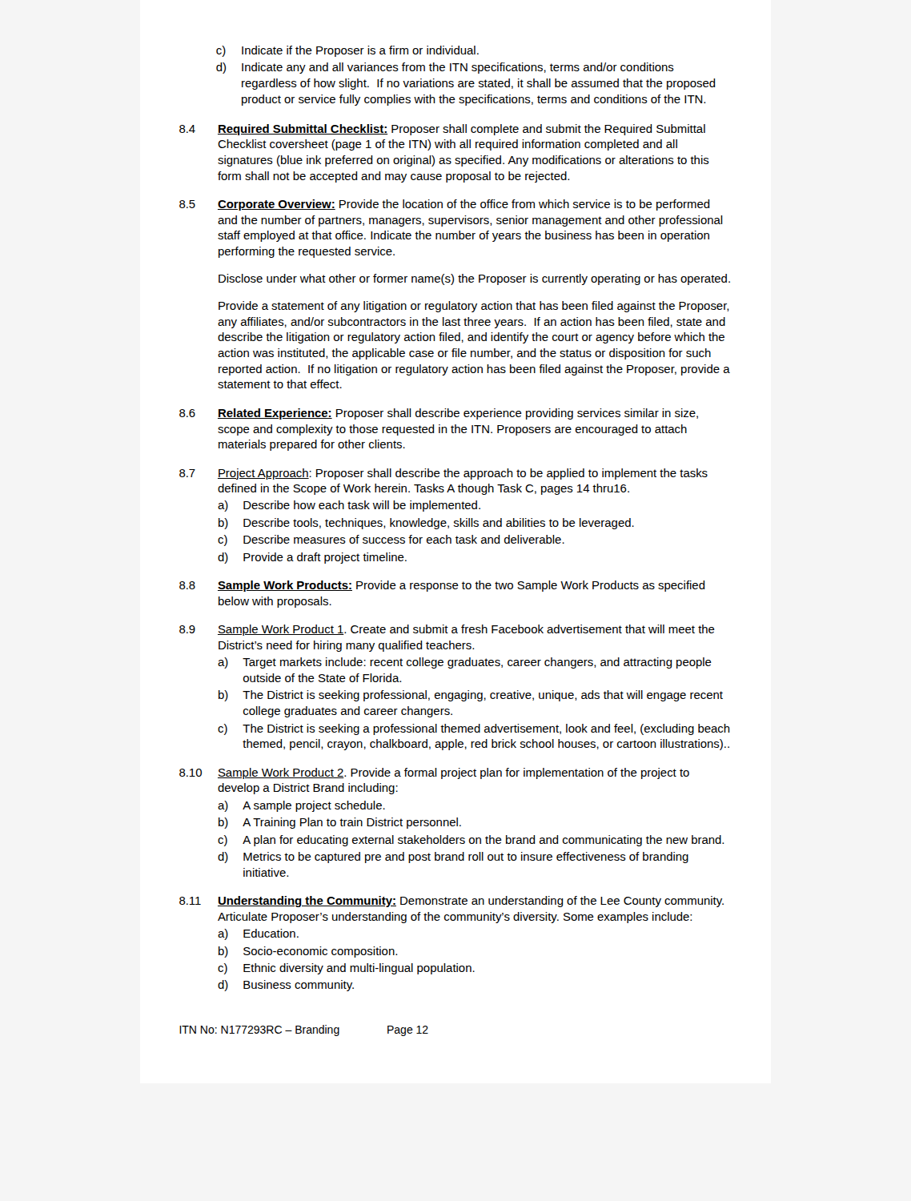c)
Indicate if the Proposer is a firm or individual.
d)
Indicate any and all variances from the ITN specifications, terms and/or conditions regardless of how slight. If no variations are stated, it shall be assumed that the proposed product or service fully complies with the specifications, terms and conditions of the ITN.
8.4
Required Submittal Checklist: Proposer shall complete and submit the Required Submittal Checklist coversheet (page 1 of the ITN) with all required information completed and all signatures (blue ink preferred on original) as specified. Any modifications or alterations to this form shall not be accepted and may cause proposal to be rejected.
8.5
Corporate Overview: Provide the location of the office from which service is to be performed and the number of partners, managers, supervisors, senior management and other professional staff employed at that office. Indicate the number of years the business has been in operation performing the requested service.
Disclose under what other or former name(s) the Proposer is currently operating or has operated.
Provide a statement of any litigation or regulatory action that has been filed against the Proposer, any affiliates, and/or subcontractors in the last three years. If an action has been filed, state and describe the litigation or regulatory action filed, and identify the court or agency before which the action was instituted, the applicable case or file number, and the status or disposition for such reported action. If no litigation or regulatory action has been filed against the Proposer, provide a statement to that effect.
8.6
Related Experience: Proposer shall describe experience providing services similar in size, scope and complexity to those requested in the ITN. Proposers are encouraged to attach materials prepared for other clients.
8.7
Project Approach: Proposer shall describe the approach to be applied to implement the tasks defined in the Scope of Work herein. Tasks A though Task C, pages 14 thru16.
a)
Describe how each task will be implemented.
b)
Describe tools, techniques, knowledge, skills and abilities to be leveraged.
c)
Describe measures of success for each task and deliverable.
d)
Provide a draft project timeline.
8.8
Sample Work Products: Provide a response to the two Sample Work Products as specified below with proposals.
8.9
Sample Work Product 1. Create and submit a fresh Facebook advertisement that will meet the District’s need for hiring many qualified teachers.
a)
Target markets include: recent college graduates, career changers, and attracting people outside of the State of Florida.
b)
The District is seeking professional, engaging, creative, unique, ads that will engage recent college graduates and career changers.
c)
The District is seeking a professional themed advertisement, look and feel, (excluding beach themed, pencil, crayon, chalkboard, apple, red brick school houses, or cartoon illustrations)..
8.10
Sample Work Product 2. Provide a formal project plan for implementation of the project to develop a District Brand including:
a)
A sample project schedule.
b)
A Training Plan to train District personnel.
c)
A plan for educating external stakeholders on the brand and communicating the new brand.
d)
Metrics to be captured pre and post brand roll out to insure effectiveness of branding initiative.
8.11
Understanding the Community: Demonstrate an understanding of the Lee County community. Articulate Proposer’s understanding of the community’s diversity. Some examples include:
a)
Education.
b)
Socio-economic composition.
c)
Ethnic diversity and multi-lingual population.
d)
Business community.
ITN No: N177293RC – Branding Page 12